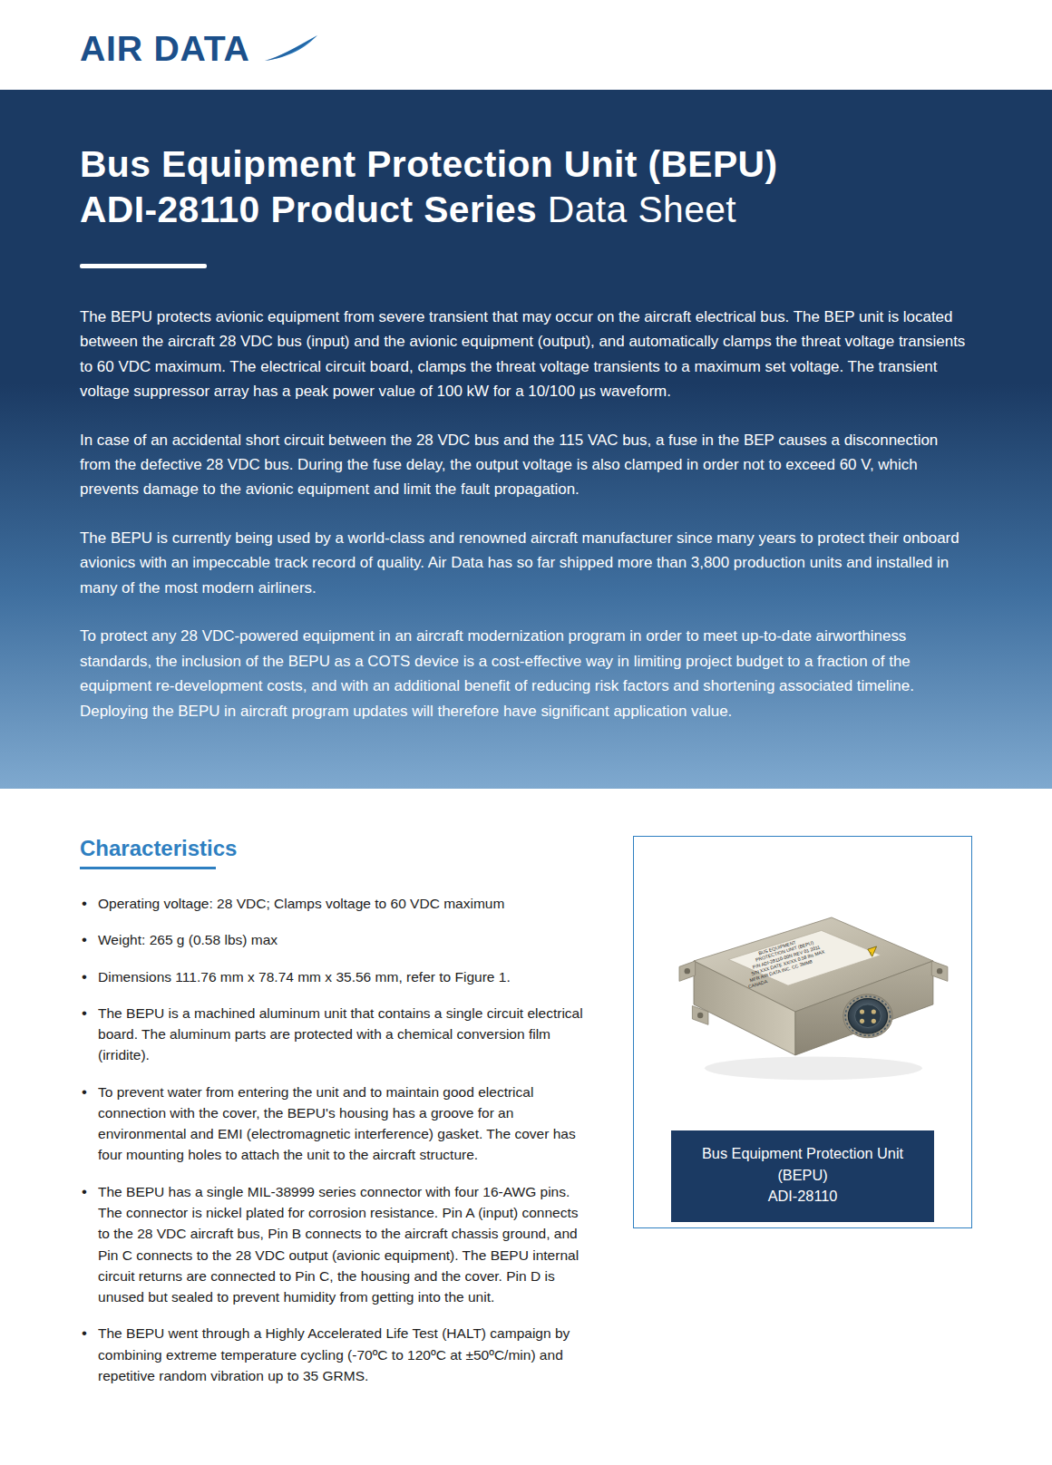AIR DATA
Bus Equipment Protection Unit (BEPU)
ADI-28110 Product Series Data Sheet
The BEPU protects avionic equipment from severe transient that may occur on the aircraft electrical bus. The BEP unit is located between the aircraft 28 VDC bus (input) and the avionic equipment (output), and automatically clamps the threat voltage transients to 60 VDC maximum. The electrical circuit board, clamps the threat voltage transients to a maximum set voltage. The transient voltage suppressor array has a peak power value of 100 kW for a 10/100 µs waveform.
In case of an accidental short circuit between the 28 VDC bus and the 115 VAC bus, a fuse in the BEP causes a disconnection from the defective 28 VDC bus. During the fuse delay, the output voltage is also clamped in order not to exceed 60 V, which prevents damage to the avionic equipment and limit the fault propagation.
The BEPU is currently being used by a world-class and renowned aircraft manufacturer since many years to protect their onboard avionics with an impeccable track record of quality. Air Data has so far shipped more than 3,800 production units and installed in many of the most modern airliners.
To protect any 28 VDC-powered equipment in an aircraft modernization program in order to meet up-to-date airworthiness standards, the inclusion of the BEPU as a COTS device is a cost-effective way in limiting project budget to a fraction of the equipment re-development costs, and with an additional benefit of reducing risk factors and shortening associated timeline. Deploying the BEPU in aircraft program updates will therefore have significant application value.
Characteristics
Operating voltage: 28 VDC; Clamps voltage to 60 VDC maximum
Weight: 265 g (0.58 lbs) max
Dimensions 111.76 mm x 78.74 mm x 35.56 mm, refer to Figure 1.
The BEPU is a machined aluminum unit that contains a single circuit electrical board. The aluminum parts are protected with a chemical conversion film (irridite).
To prevent water from entering the unit and to maintain good electrical connection with the cover, the BEPU's housing has a groove for an environmental and EMI (electromagnetic interference) gasket. The cover has four mounting holes to attach the unit to the aircraft structure.
The BEPU has a single MIL-38999 series connector with four 16-AWG pins. The connector is nickel plated for corrosion resistance. Pin A (input) connects to the 28 VDC aircraft bus, Pin B connects to the aircraft chassis ground, and Pin C connects to the 28 VDC output (avionic equipment). The BEPU internal circuit returns are connected to Pin C, the housing and the cover. Pin D is unused but sealed to prevent humidity from getting into the unit.
The BEPU went through a Highly Accelerated Life Test (HALT) campaign by combining extreme temperature cycling (-70ºC to 120ºC at ±50ºC/min) and repetitive random vibration up to 35 GRMS.
BUS EQUIPMENT PROTECTION UNIT (BEPU) P/N ADI-28110-00N REV 01 2011 S/N XXX DATE XX/XX 0.58 lbs MAX MFR AIR DATA INC. CC 3MM8 CANADA !
Bus Equipment Protection Unit (BEPU)
ADI-28110